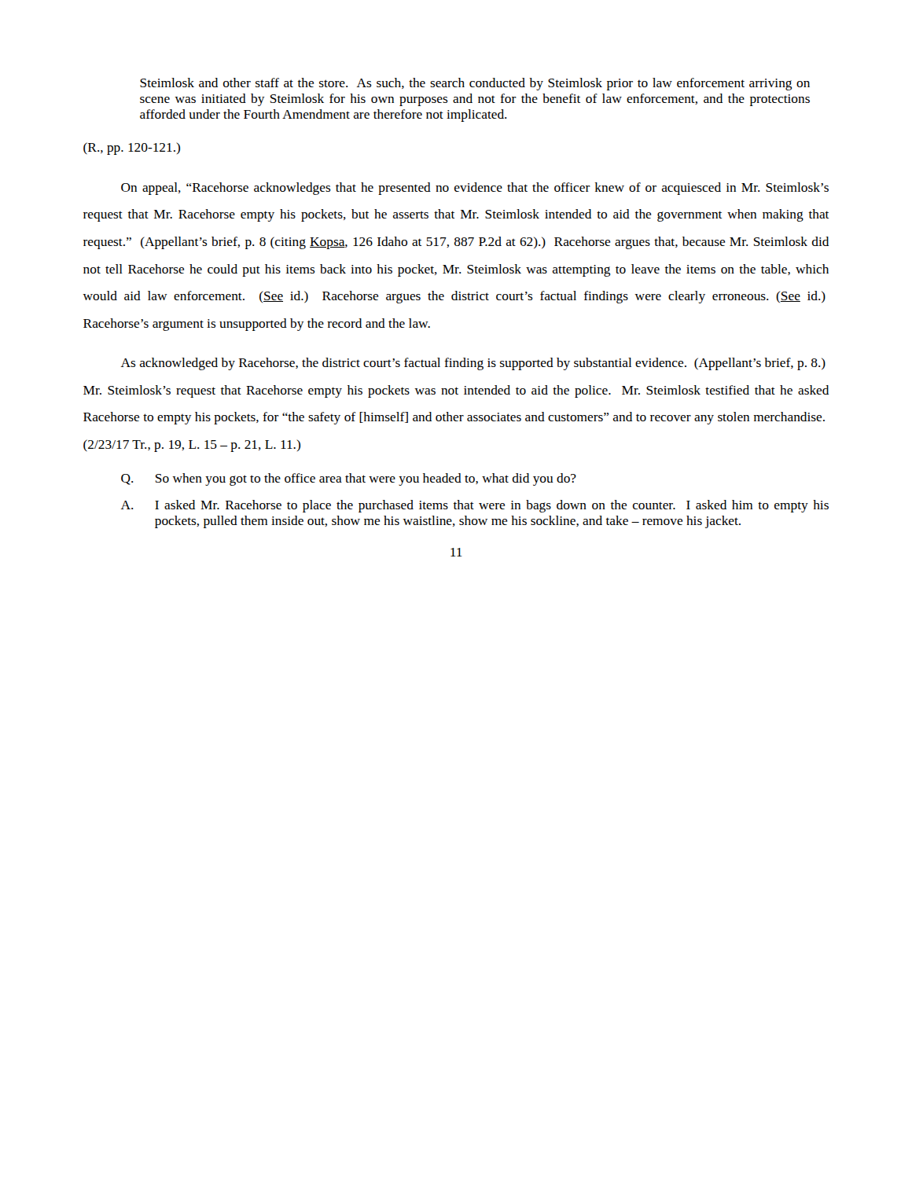Steimlosk and other staff at the store. As such, the search conducted by Steimlosk prior to law enforcement arriving on scene was initiated by Steimlosk for his own purposes and not for the benefit of law enforcement, and the protections afforded under the Fourth Amendment are therefore not implicated.
(R., pp. 120-121.)
On appeal, “Racehorse acknowledges that he presented no evidence that the officer knew of or acquiesced in Mr. Steimlosk’s request that Mr. Racehorse empty his pockets, but he asserts that Mr. Steimlosk intended to aid the government when making that request.” (Appellant’s brief, p. 8 (citing Kopsa, 126 Idaho at 517, 887 P.2d at 62).) Racehorse argues that, because Mr. Steimlosk did not tell Racehorse he could put his items back into his pocket, Mr. Steimlosk was attempting to leave the items on the table, which would aid law enforcement. (See id.) Racehorse argues the district court’s factual findings were clearly erroneous. (See id.) Racehorse’s argument is unsupported by the record and the law.
As acknowledged by Racehorse, the district court’s factual finding is supported by substantial evidence. (Appellant’s brief, p. 8.) Mr. Steimlosk’s request that Racehorse empty his pockets was not intended to aid the police. Mr. Steimlosk testified that he asked Racehorse to empty his pockets, for “the safety of [himself] and other associates and customers” and to recover any stolen merchandise. (2/23/17 Tr., p. 19, L. 15 – p. 21, L. 11.)
Q. So when you got to the office area that were you headed to, what did you do?
A. I asked Mr. Racehorse to place the purchased items that were in bags down on the counter. I asked him to empty his pockets, pulled them inside out, show me his waistline, show me his sockline, and take – remove his jacket.
11